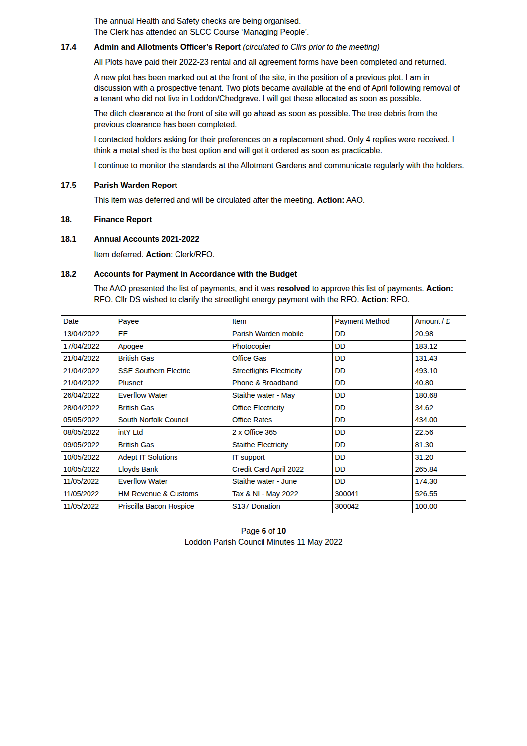The annual Health and Safety checks are being organised.
The Clerk has attended an SLCC Course ‘Managing People’.
17.4
Admin and Allotments Officer’s Report (circulated to Cllrs prior to the meeting)
All Plots have paid their 2022-23 rental and all agreement forms have been completed and returned.
A new plot has been marked out at the front of the site, in the position of a previous plot. I am in discussion with a prospective tenant. Two plots became available at the end of April following removal of a tenant who did not live in Loddon/Chedgrave. I will get these allocated as soon as possible.
The ditch clearance at the front of site will go ahead as soon as possible. The tree debris from the previous clearance has been completed.
I contacted holders asking for their preferences on a replacement shed. Only 4 replies were received. I think a metal shed is the best option and will get it ordered as soon as practicable.
I continue to monitor the standards at the Allotment Gardens and communicate regularly with the holders.
17.5
Parish Warden Report
This item was deferred and will be circulated after the meeting. Action: AAO.
18.
Finance Report
18.1
Annual Accounts 2021-2022
Item deferred. Action: Clerk/RFO.
18.2
Accounts for Payment in Accordance with the Budget
The AAO presented the list of payments, and it was resolved to approve this list of payments. Action: RFO. Cllr DS wished to clarify the streetlight energy payment with the RFO. Action: RFO.
| Date | Payee | Item | Payment Method | Amount / £ |
| --- | --- | --- | --- | --- |
| 13/04/2022 | EE | Parish Warden mobile | DD | 20.98 |
| 17/04/2022 | Apogee | Photocopier | DD | 183.12 |
| 21/04/2022 | British Gas | Office Gas | DD | 131.43 |
| 21/04/2022 | SSE Southern Electric | Streetlights Electricity | DD | 493.10 |
| 21/04/2022 | Plusnet | Phone & Broadband | DD | 40.80 |
| 26/04/2022 | Everflow Water | Staithe water - May | DD | 180.68 |
| 28/04/2022 | British Gas | Office Electricity | DD | 34.62 |
| 05/05/2022 | South Norfolk Council | Office Rates | DD | 434.00 |
| 08/05/2022 | intY Ltd | 2 x Office 365 | DD | 22.56 |
| 09/05/2022 | British Gas | Staithe Electricity | DD | 81.30 |
| 10/05/2022 | Adept IT Solutions | IT support | DD | 31.20 |
| 10/05/2022 | Lloyds Bank | Credit Card April 2022 | DD | 265.84 |
| 11/05/2022 | Everflow Water | Staithe water - June | DD | 174.30 |
| 11/05/2022 | HM Revenue & Customs | Tax & NI - May 2022 | 300041 | 526.55 |
| 11/05/2022 | Priscilla Bacon Hospice | S137 Donation | 300042 | 100.00 |
Page 6 of 10
Loddon Parish Council Minutes 11 May 2022